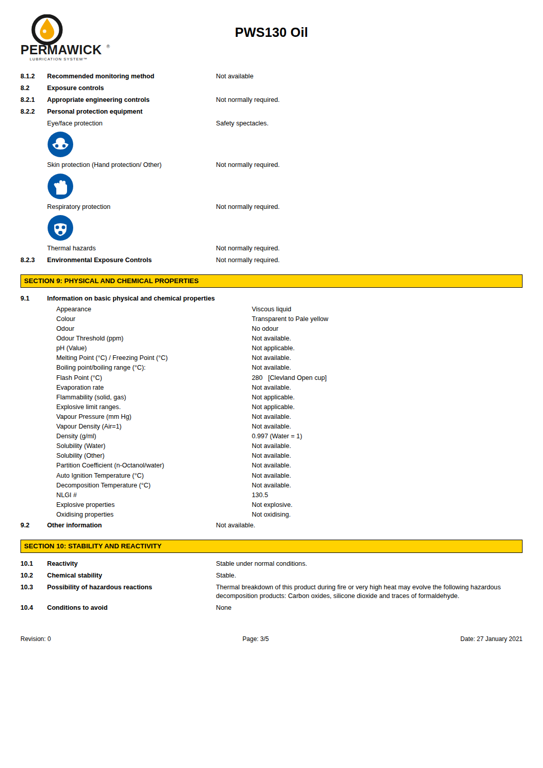PER MAWICK ® LUBRICATION SYSTEM™
PWS130 Oil
| 8.1.2 | Recommended monitoring method | Not available |
| 8.2 | Exposure controls | |
| 8.2.1 | Appropriate engineering controls | Not normally required. |
| 8.2.2 | Personal protection equipment | |
| | Eye/face protection | Safety spectacles. |
| | Skin protection (Hand protection/ Other) | Not normally required. |
| | Respiratory protection | Not normally required. |
| | Thermal hazards | Not normally required. |
| 8.2.3 | Environmental Exposure Controls | Not normally required. |
SECTION 9: PHYSICAL AND CHEMICAL PROPERTIES
| 9.1 | Information on basic physical and chemical properties |
| Appearance | Viscous liquid |
| Colour | Transparent to Pale yellow |
| Odour | No odour |
| Odour Threshold (ppm) | Not available. |
| pH (Value) | Not applicable. |
| Melting Point (°C) / Freezing Point (°C) | Not available. |
| Boiling point/boiling range (°C): | Not available. |
| Flash Point (°C) | 280 [Clevland Open cup] |
| Evaporation rate | Not available. |
| Flammability (solid, gas) | Not applicable. |
| Explosive limit ranges. | Not applicable. |
| Vapour Pressure (mm Hg) | Not available. |
| Vapour Density (Air=1) | Not available. |
| Density (g/ml) | 0.997 (Water = 1) |
| Solubility (Water) | Not available. |
| Solubility (Other) | Not available. |
| Partition Coefficient (n-Octanol/water) | Not available. |
| Auto Ignition Temperature (°C) | Not available. |
| Decomposition Temperature (°C) | Not available. |
| NLGI # | 130.5 |
| Explosive properties | Not explosive. |
| Oxidising properties | Not oxidising. |
| 9.2 | Other information | Not available. |
SECTION 10: STABILITY AND REACTIVITY
| 10.1 | Reactivity | Stable under normal conditions. |
| 10.2 | Chemical stability | Stable. |
| 10.3 | Possibility of hazardous reactions | Thermal breakdown of this product during fire or very high heat may evolve the following hazardous decomposition products: Carbon oxides, silicone dioxide and traces of formaldehyde. |
| 10.4 | Conditions to avoid | None |
Revision: 0
Page: 3/5
Date: 27 January 2021